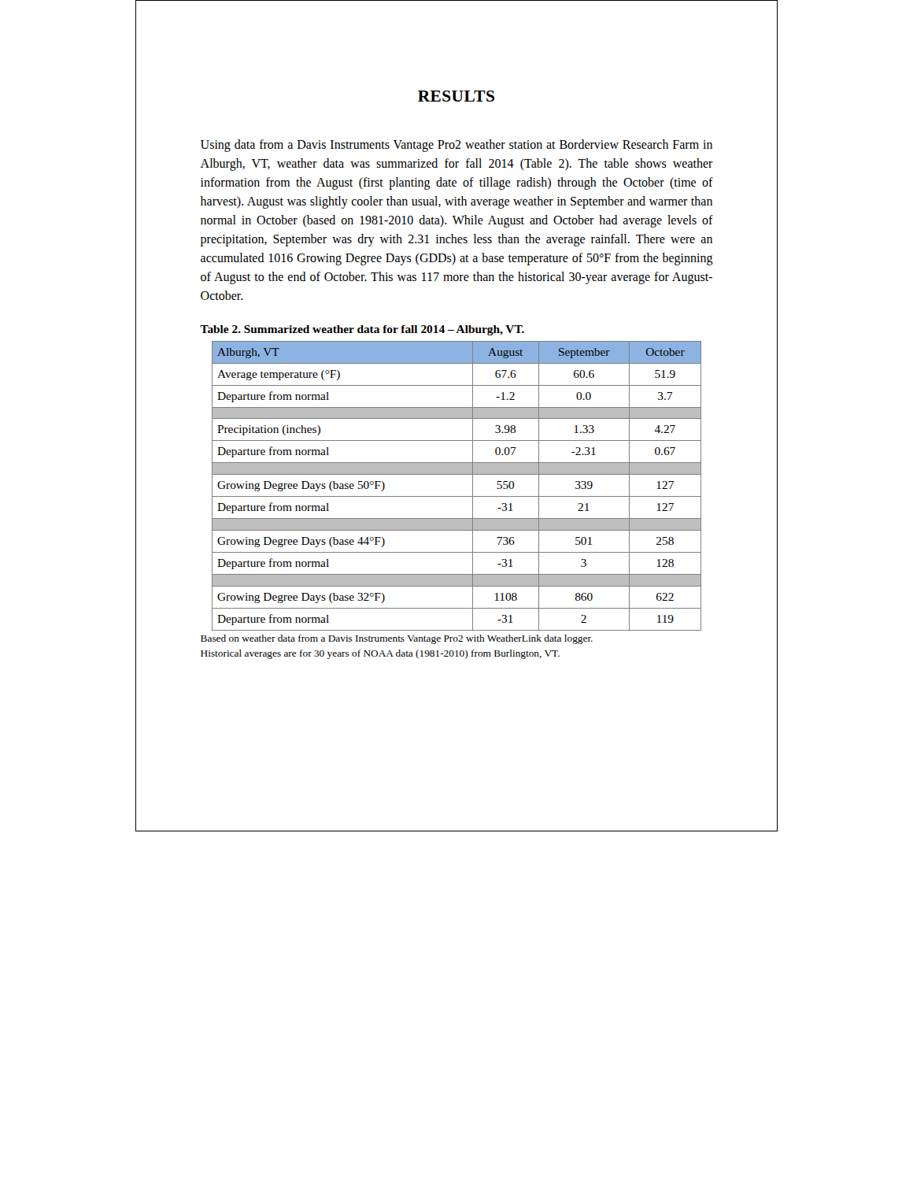RESULTS
Using data from a Davis Instruments Vantage Pro2 weather station at Borderview Research Farm in Alburgh, VT, weather data was summarized for fall 2014 (Table 2). The table shows weather information from the August (first planting date of tillage radish) through the October (time of harvest). August was slightly cooler than usual, with average weather in September and warmer than normal in October (based on 1981-2010 data). While August and October had average levels of precipitation, September was dry with 2.31 inches less than the average rainfall. There were an accumulated 1016 Growing Degree Days (GDDs) at a base temperature of 50°F from the beginning of August to the end of October. This was 117 more than the historical 30-year average for August-October.
Table 2. Summarized weather data for fall 2014 – Alburgh, VT.
| Alburgh, VT | August | September | October |
| --- | --- | --- | --- |
| Average temperature (°F) | 67.6 | 60.6 | 51.9 |
| Departure from normal | -1.2 | 0.0 | 3.7 |
| Precipitation (inches) | 3.98 | 1.33 | 4.27 |
| Departure from normal | 0.07 | -2.31 | 0.67 |
| Growing Degree Days (base 50°F) | 550 | 339 | 127 |
| Departure from normal | -31 | 21 | 127 |
| Growing Degree Days (base 44°F) | 736 | 501 | 258 |
| Departure from normal | -31 | 3 | 128 |
| Growing Degree Days (base 32°F) | 1108 | 860 | 622 |
| Departure from normal | -31 | 2 | 119 |
Based on weather data from a Davis Instruments Vantage Pro2 with WeatherLink data logger.
Historical averages are for 30 years of NOAA data (1981-2010) from Burlington, VT.